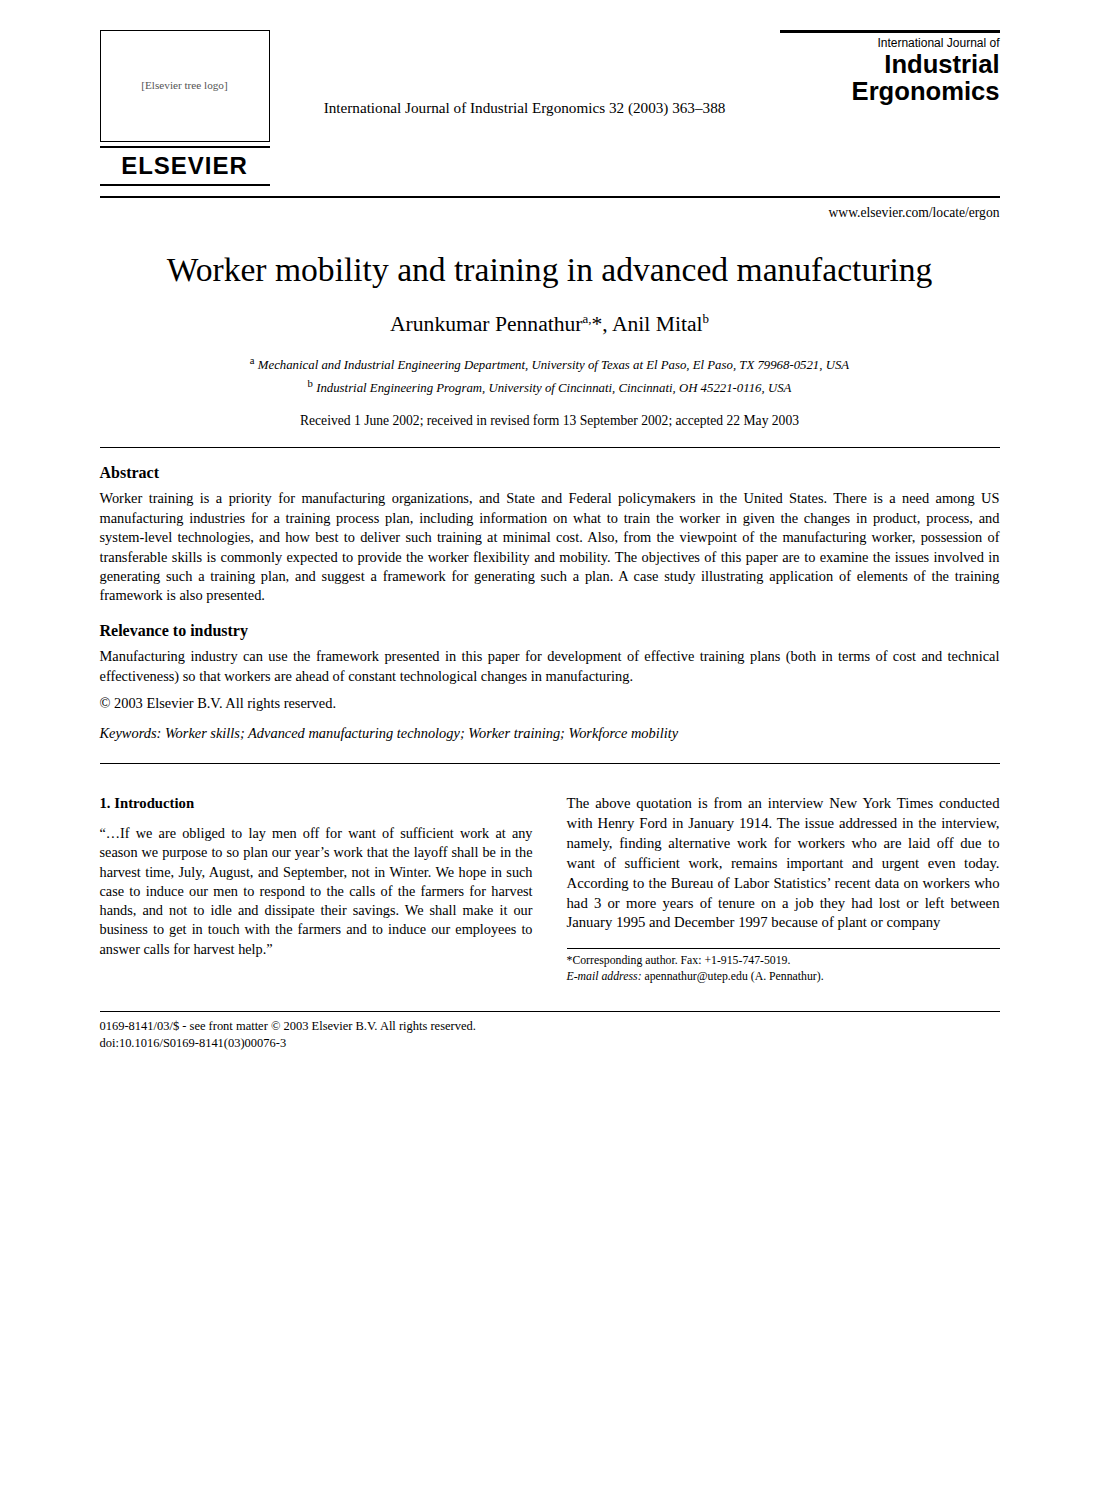[Elsevier tree logo]
ELSEVIER
International Journal of Industrial Ergonomics 32 (2003) 363–388
International Journal of
Industrial
Ergonomics
www.elsevier.com/locate/ergon
Worker mobility and training in advanced manufacturing
Arunkumar Pennathura,*, Anil Mitalb
a Mechanical and Industrial Engineering Department, University of Texas at El Paso, El Paso, TX 79968-0521, USA
b Industrial Engineering Program, University of Cincinnati, Cincinnati, OH 45221-0116, USA
Received 1 June 2002; received in revised form 13 September 2002; accepted 22 May 2003
Abstract
Worker training is a priority for manufacturing organizations, and State and Federal policymakers in the United States. There is a need among US manufacturing industries for a training process plan, including information on what to train the worker in given the changes in product, process, and system-level technologies, and how best to deliver such training at minimal cost. Also, from the viewpoint of the manufacturing worker, possession of transferable skills is commonly expected to provide the worker flexibility and mobility. The objectives of this paper are to examine the issues involved in generating such a training plan, and suggest a framework for generating such a plan. A case study illustrating application of elements of the training framework is also presented.
Relevance to industry
Manufacturing industry can use the framework presented in this paper for development of effective training plans (both in terms of cost and technical effectiveness) so that workers are ahead of constant technological changes in manufacturing.
© 2003 Elsevier B.V. All rights reserved.
Keywords: Worker skills; Advanced manufacturing technology; Worker training; Workforce mobility
1. Introduction
“…If we are obliged to lay men off for want of sufficient work at any season we purpose to so plan our year’s work that the layoff shall be in the harvest time, July, August, and September, not in Winter. We hope in such case to induce our men to respond to the calls of the farmers for harvest hands, and not to idle and dissipate their savings. We shall make it our business to get in touch with the farmers and to induce our employees to answer calls for harvest help.”
The above quotation is from an interview New York Times conducted with Henry Ford in January 1914. The issue addressed in the interview, namely, finding alternative work for workers who are laid off due to want of sufficient work, remains important and urgent even today. According to the Bureau of Labor Statistics’ recent data on workers who had 3 or more years of tenure on a job they had lost or left between January 1995 and December 1997 because of plant or company
*Corresponding author. Fax: +1-915-747-5019.
E-mail address: apennathur@utep.edu (A. Pennathur).
0169-8141/03/$ - see front matter © 2003 Elsevier B.V. All rights reserved.
doi:10.1016/S0169-8141(03)00076-3